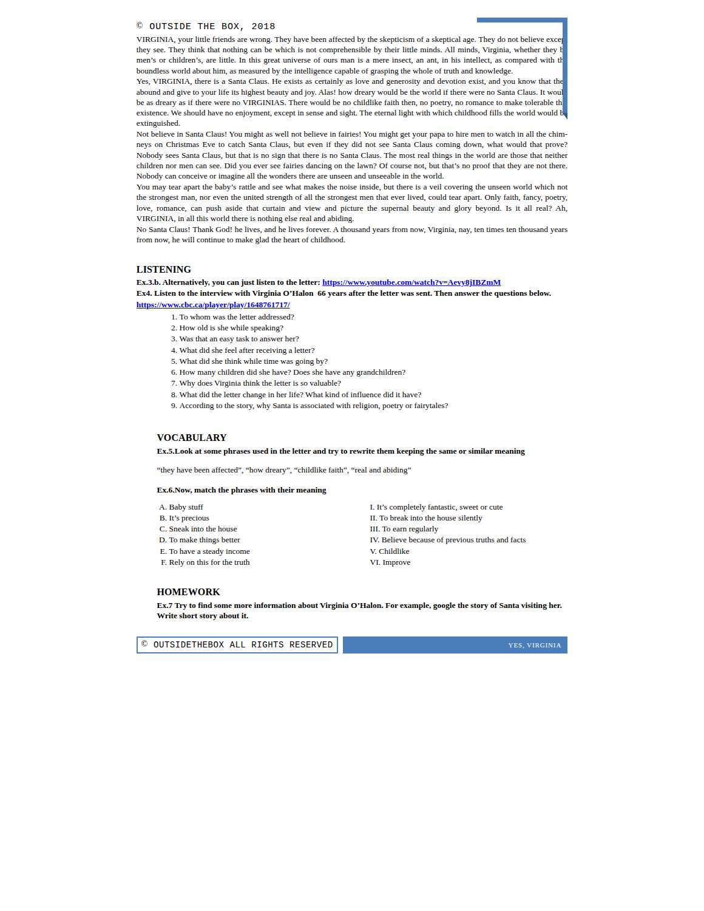© OUTSIDE THE BOX, 2018
VIRGINIA, your little friends are wrong. They have been affected by the skepticism of a skeptical age. They do not believe except they see. They think that nothing can be which is not comprehensible by their little minds. All minds, Virginia, whether they be men’s or children’s, are little. In this great universe of ours man is a mere insect, an ant, in his intellect, as compared with the boundless world about him, as measured by the intelligence capable of grasping the whole of truth and knowledge.
Yes, VIRGINIA, there is a Santa Claus. He exists as certainly as love and generosity and devotion exist, and you know that they abound and give to your life its highest beauty and joy. Alas! how dreary would be the world if there were no Santa Claus. It would be as dreary as if there were no VIRGINIAS. There would be no childlike faith then, no poetry, no romance to make tolerable this existence. We should have no enjoyment, except in sense and sight. The eternal light with which childhood fills the world would be extinguished.
Not believe in Santa Claus! You might as well not believe in fairies! You might get your papa to hire men to watch in all the chimneys on Christmas Eve to catch Santa Claus, but even if they did not see Santa Claus coming down, what would that prove? Nobody sees Santa Claus, but that is no sign that there is no Santa Claus. The most real things in the world are those that neither children nor men can see. Did you ever see fairies dancing on the lawn? Of course not, but that’s no proof that they are not there. Nobody can conceive or imagine all the wonders there are unseen and unseeable in the world.
You may tear apart the baby’s rattle and see what makes the noise inside, but there is a veil covering the unseen world which not the strongest man, nor even the united strength of all the strongest men that ever lived, could tear apart. Only faith, fancy, poetry, love, romance, can push aside that curtain and view and picture the supernal beauty and glory beyond. Is it all real? Ah, VIRGINIA, in all this world there is nothing else real and abiding.
No Santa Claus! Thank God! he lives, and he lives forever. A thousand years from now, Virginia, nay, ten times ten thousand years from now, he will continue to make glad the heart of childhood.
LISTENING
Ex.3.b. Alternatively, you can just listen to the letter: https://www.youtube.com/watch?v=Aevy8jIBZmM
Ex4. Listen to the interview with Virginia O’Halon 66 years after the letter was sent. Then answer the questions below.
https://www.cbc.ca/player/play/1648761717/
To whom was the letter addressed?
How old is she while speaking?
Was that an easy task to answer her?
What did she feel after receiving a letter?
What did she think while time was going by?
How many children did she have? Does she have any grandchildren?
Why does Virginia think the letter is so valuable?
What did the letter change in her life? What kind of influence did it have?
According to the story, why Santa is associated with religion, poetry or fairytales?
VOCABULARY
Ex.5.Look at some phrases used in the letter and try to rewrite them keeping the same or similar meaning
“they have been affected”, “how dreary”, “childlike faith”, “real and abiding”
Ex.6.Now, match the phrases with their meaning
Baby stuff
It’s precious
Sneak into the house
To make things better
To have a steady income
Rely on this for the truth
I. It’s completely fantastic, sweet or cute
II. To break into the house silently
III. To earn regularly
IV. Believe because of previous truths and facts
V. Childlike
VI. Improve
HOMEWORK
Ex.7 Try to find some more information about Virginia O’Halon. For example, google the story of Santa visiting her. Write short story about it.
© OUTSIDETHEBOX ALL RIGHTS RESERVED
YES, VIRGINIA